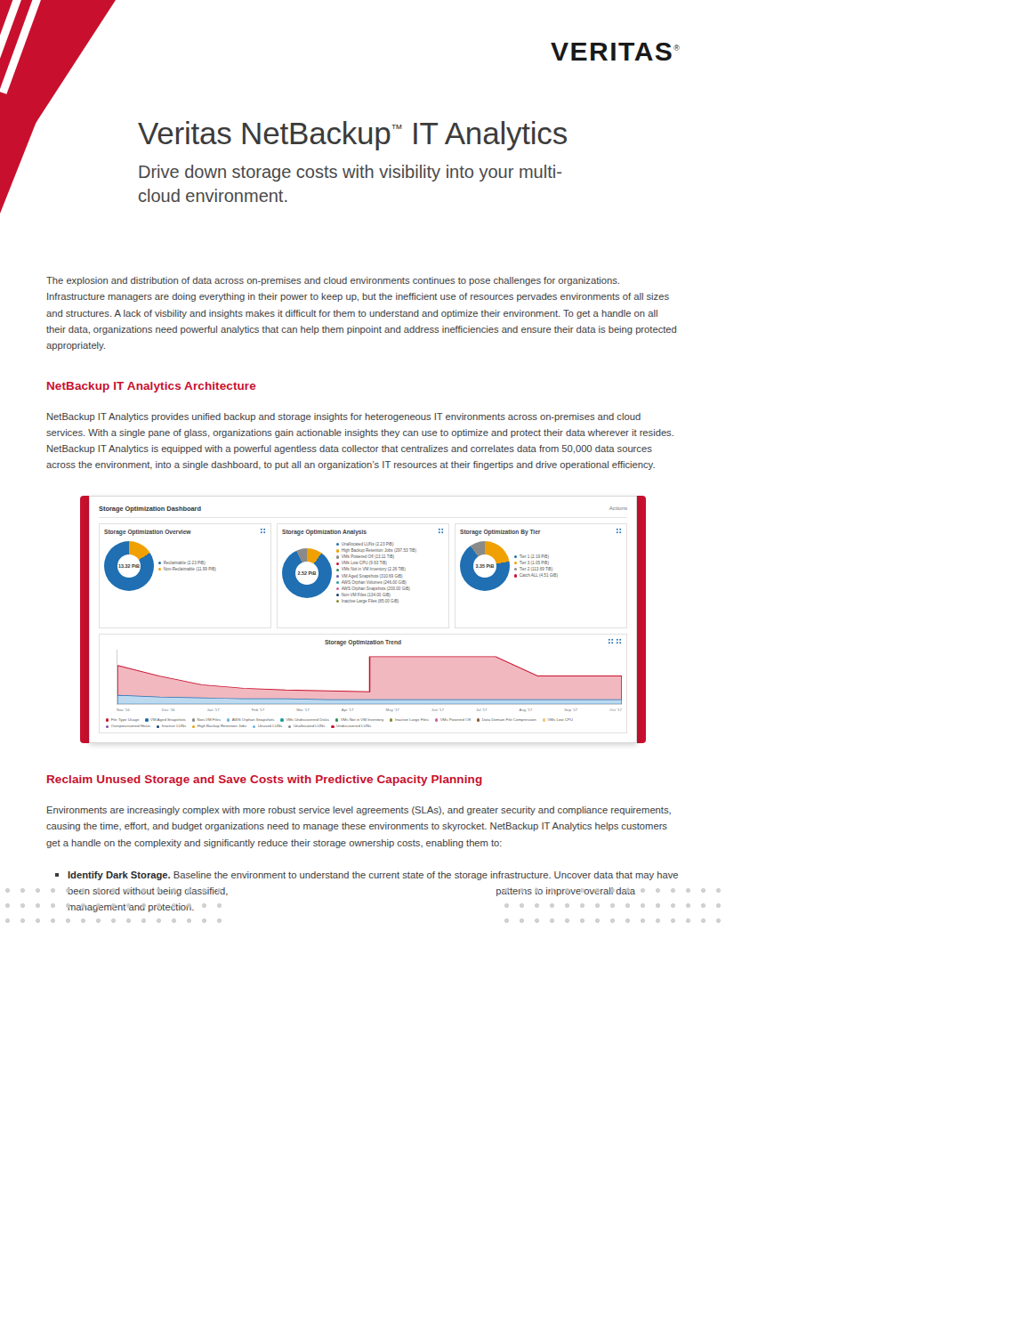VERITAS®
Veritas NetBackup™ IT Analytics
Drive down storage costs with visibility into your multi-cloud environment.
The explosion and distribution of data across on-premises and cloud environments continues to pose challenges for organizations. Infrastructure managers are doing everything in their power to keep up, but the inefficient use of resources pervades environments of all sizes and structures. A lack of visbility and insights makes it difficult for them to understand and optimize their environment. To get a handle on all their data, organizations need powerful analytics that can help them pinpoint and address inefficiencies and ensure their data is being protected appropriately.
NetBackup IT Analytics Architecture
NetBackup IT Analytics provides unified backup and storage insights for heterogeneous IT environments across on-premises and cloud services. With a single pane of glass, organizations gain actionable insights they can use to optimize and protect their data wherever it resides. NetBackup IT Analytics is equipped with a powerful agentless data collector that centralizes and correlates data from 50,000 data sources across the environment, into a single dashboard, to put all an organization’s IT resources at their fingertips and drive operational efficiency.
Storage Optimization Dashboard Actions
Storage Optimization Overview
13.32 PiB
Reclaimable (2.23 PiB)
Non-Reclaimable (11.99 PiB)
Storage Optimization Analysis
2.52 PiB
Unallocated LUNs (2.23 PiB)
High Backup Retention Jobs (297.53 TiB)
VMs Powered Off (13.11 TiB)
VMs Low CPU (9.63 TiB)
VMs Not in VM Inventory (2.26 TiB)
VM Aged Snapshots (310.69 GiB)
AWS Orphan Volumes (246.00 GiB)
AWS Orphan Snapshots (200.00 GiB)
Non-VM Files (134.00 GiB)
Inactive Large Files (85.00 GiB)
Storage Optimization By Tier
3.35 PiB
Tier 1 (2.19 PiB)
Tier 3 (1.05 PiB)
Tier 2 (113.69 TiB)
Catch ALL (4.51 GiB)
Storage Optimization Trend
9k TB 0
Nov '16 Dec '16 Jan '17 Feb '17 Mar '17 Apr '17 May '17 Jun '17 Jul '17 Aug '17 Sep '17 Oct '17
File Type Usage
VM Aged Snapshots
Non-VM Files
AWS Orphan Snapshots
VMs Undiscovered Disks
VMs Not in VM Inventory
Inactive Large Files
VMs Powered Off
Data Domain File Compression
VMs Low CPU
Overprovisioned Hosts
Inactive LUNs
High Backup Retention Jobs
Unused LUNs
Unallocated LUNs
Undiscovered LUNs
Reclaim Unused Storage and Save Costs with Predictive Capacity Planning
Environments are increasingly complex with more robust service level agreements (SLAs), and greater security and compliance requirements, causing the time, effort, and budget organizations need to manage these environments to skyrocket. NetBackup IT Analytics helps customers get a handle on the complexity and significantly reduce their storage ownership costs, enabling them to:
Identify Dark Storage. Baseline the environment to understand the current state of the storage infrastructure. Uncover data that may have been stored without being classified, indexed, or tracked, and identify utilization rates and growth patterns to improve overall data management and protection.